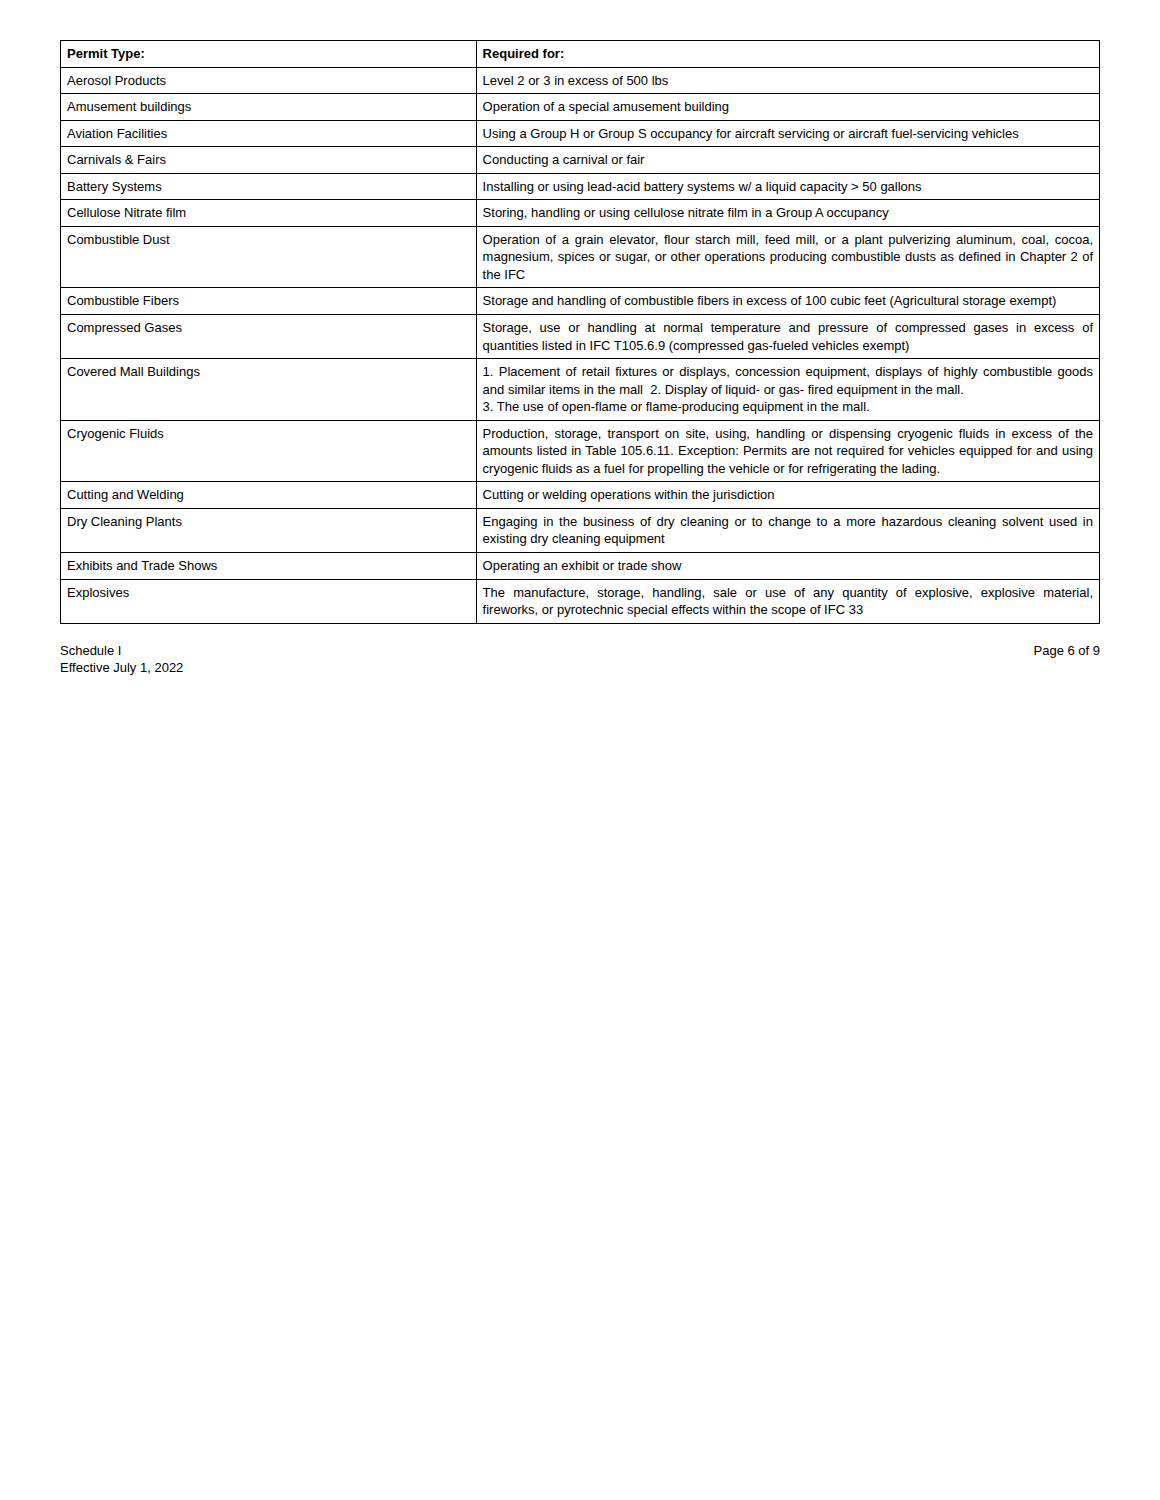| Permit Type: | Required for: |
| --- | --- |
| Aerosol Products | Level 2 or 3 in excess of 500 lbs |
| Amusement buildings | Operation of a special amusement building |
| Aviation Facilities | Using a Group H or Group S occupancy for aircraft servicing or aircraft fuel-servicing vehicles |
| Carnivals & Fairs | Conducting a carnival or fair |
| Battery Systems | Installing or using lead-acid battery systems w/ a liquid capacity > 50 gallons |
| Cellulose Nitrate film | Storing, handling or using cellulose nitrate film in a Group A occupancy |
| Combustible Dust | Operation of a grain elevator, flour starch mill, feed mill, or a plant pulverizing aluminum, coal, cocoa, magnesium, spices or sugar, or other operations producing combustible dusts as defined in Chapter 2 of the IFC |
| Combustible Fibers | Storage and handling of combustible fibers in excess of 100 cubic feet (Agricultural storage exempt) |
| Compressed Gases | Storage, use or handling at normal temperature and pressure of compressed gases in excess of quantities listed in IFC T105.6.9 (compressed gas-fueled vehicles exempt) |
| Covered Mall Buildings | 1. Placement of retail fixtures or displays, concession equipment, displays of highly combustible goods and similar items in the mall 2. Display of liquid- or gas- fired equipment in the mall. 3. The use of open-flame or flame-producing equipment in the mall. |
| Cryogenic Fluids | Production, storage, transport on site, using, handling or dispensing cryogenic fluids in excess of the amounts listed in Table 105.6.11. Exception: Permits are not required for vehicles equipped for and using cryogenic fluids as a fuel for propelling the vehicle or for refrigerating the lading. |
| Cutting and Welding | Cutting or welding operations within the jurisdiction |
| Dry Cleaning Plants | Engaging in the business of dry cleaning or to change to a more hazardous cleaning solvent used in existing dry cleaning equipment |
| Exhibits and Trade Shows | Operating an exhibit or trade show |
| Explosives | The manufacture, storage, handling, sale or use of any quantity of explosive, explosive material, fireworks, or pyrotechnic special effects within the scope of IFC 33 |
Schedule I Effective July 1, 2022
Page 6 of 9